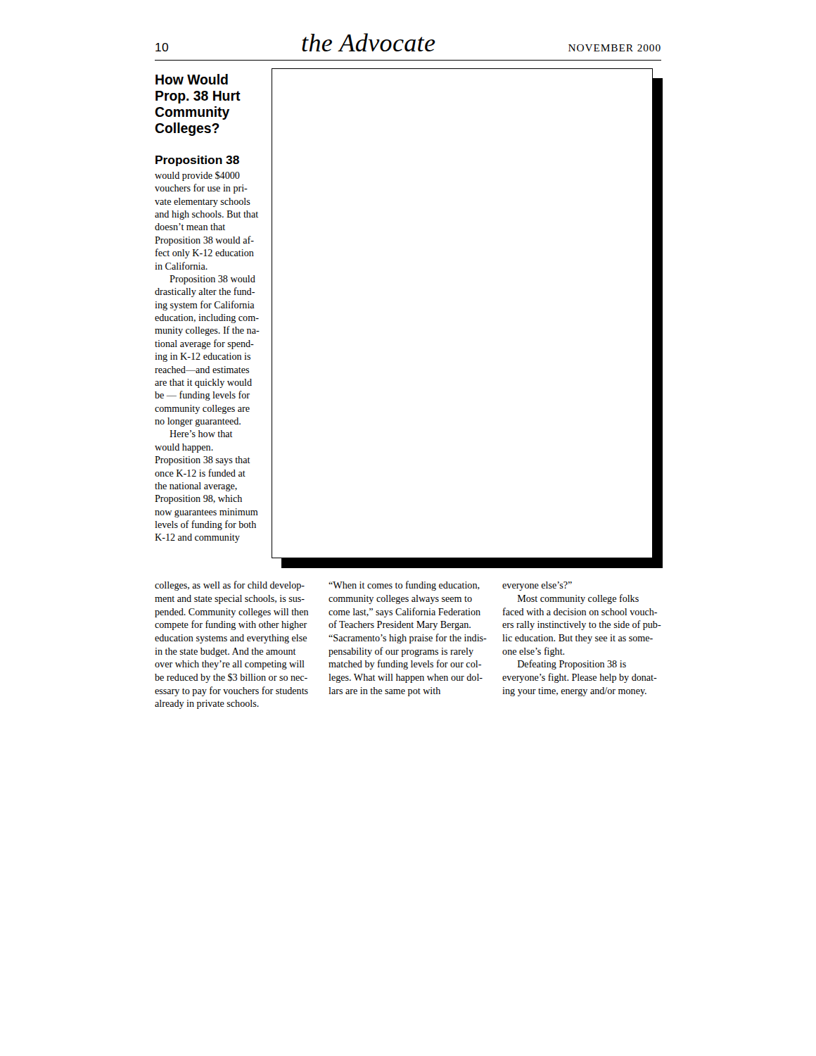10
the Advocate
NOVEMBER 2000
How Would Prop. 38 Hurt Community Colleges?
Proposition 38would provide $4000 vouchers for use in private elementary schools and high schools. But that doesn’t mean that Proposition 38 would affect only K-12 education in California.
Proposition 38 would drastically alter the funding system for California education, including community colleges. If the national average for spending in K-12 education is reached—and estimates are that it quickly would be — funding levels for community colleges are no longer guaranteed.
Here’s how that would happen. Proposition 38 says that once K-12 is funded at the national average, Proposition 98, which now guarantees minimum levels of funding for both K-12 and community
colleges, as well as for child development and state special schools, is suspended. Community colleges will then compete for funding with other higher education systems and everything else in the state budget. And the amount over which they’re all competing will be reduced by the $3 billion or so necessary to pay for vouchers for students already in private schools.
“When it comes to funding education, community colleges always seem to come last,” says California Federation of Teachers President Mary Bergan. “Sacramento’s high praise for the indispensability of our programs is rarely matched by funding levels for our colleges. What will happen when our dollars are in the same pot with
everyone else’s?”
Most community college folks faced with a decision on school vouchers rally instinctively to the side of public education. But they see it as someone else’s fight.
Defeating Proposition 38 is everyone’s fight. Please help by donating your time, energy and/or money.